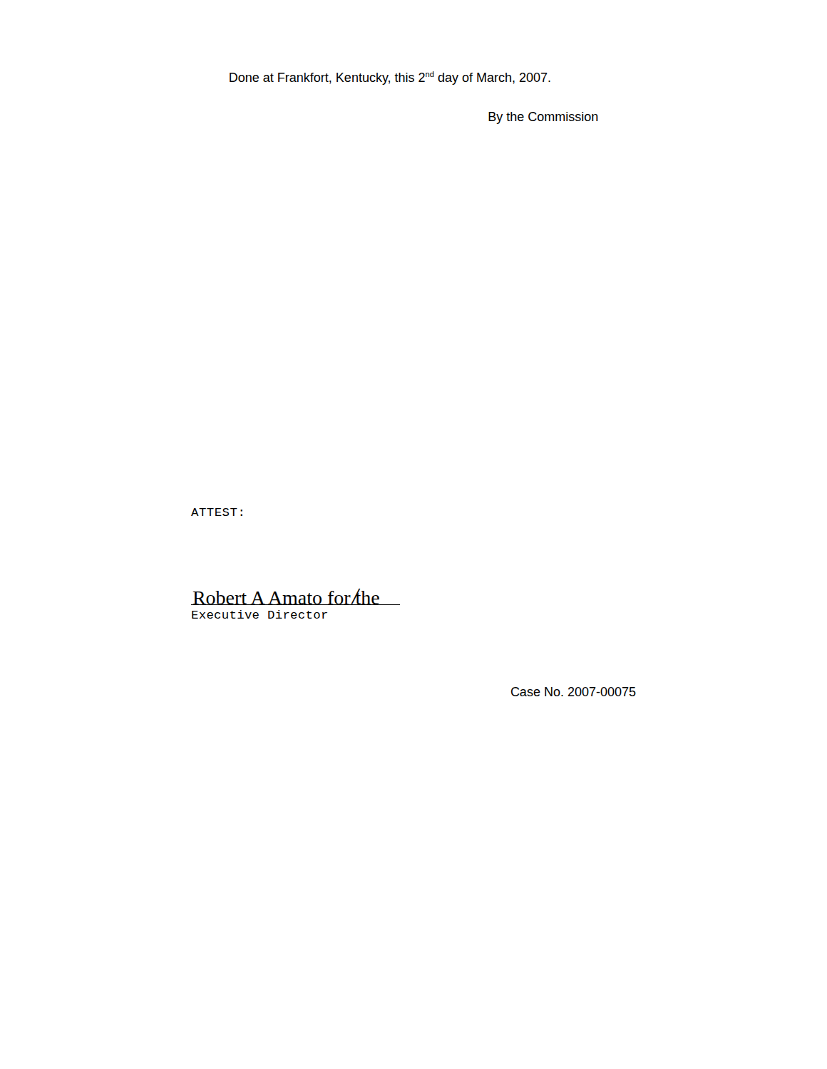Done at Frankfort, Kentucky, this 2nd day of March, 2007.
By the Commission
ATTEST:
Robert A Amato for the
Executive Director/
Case No. 2007-00075